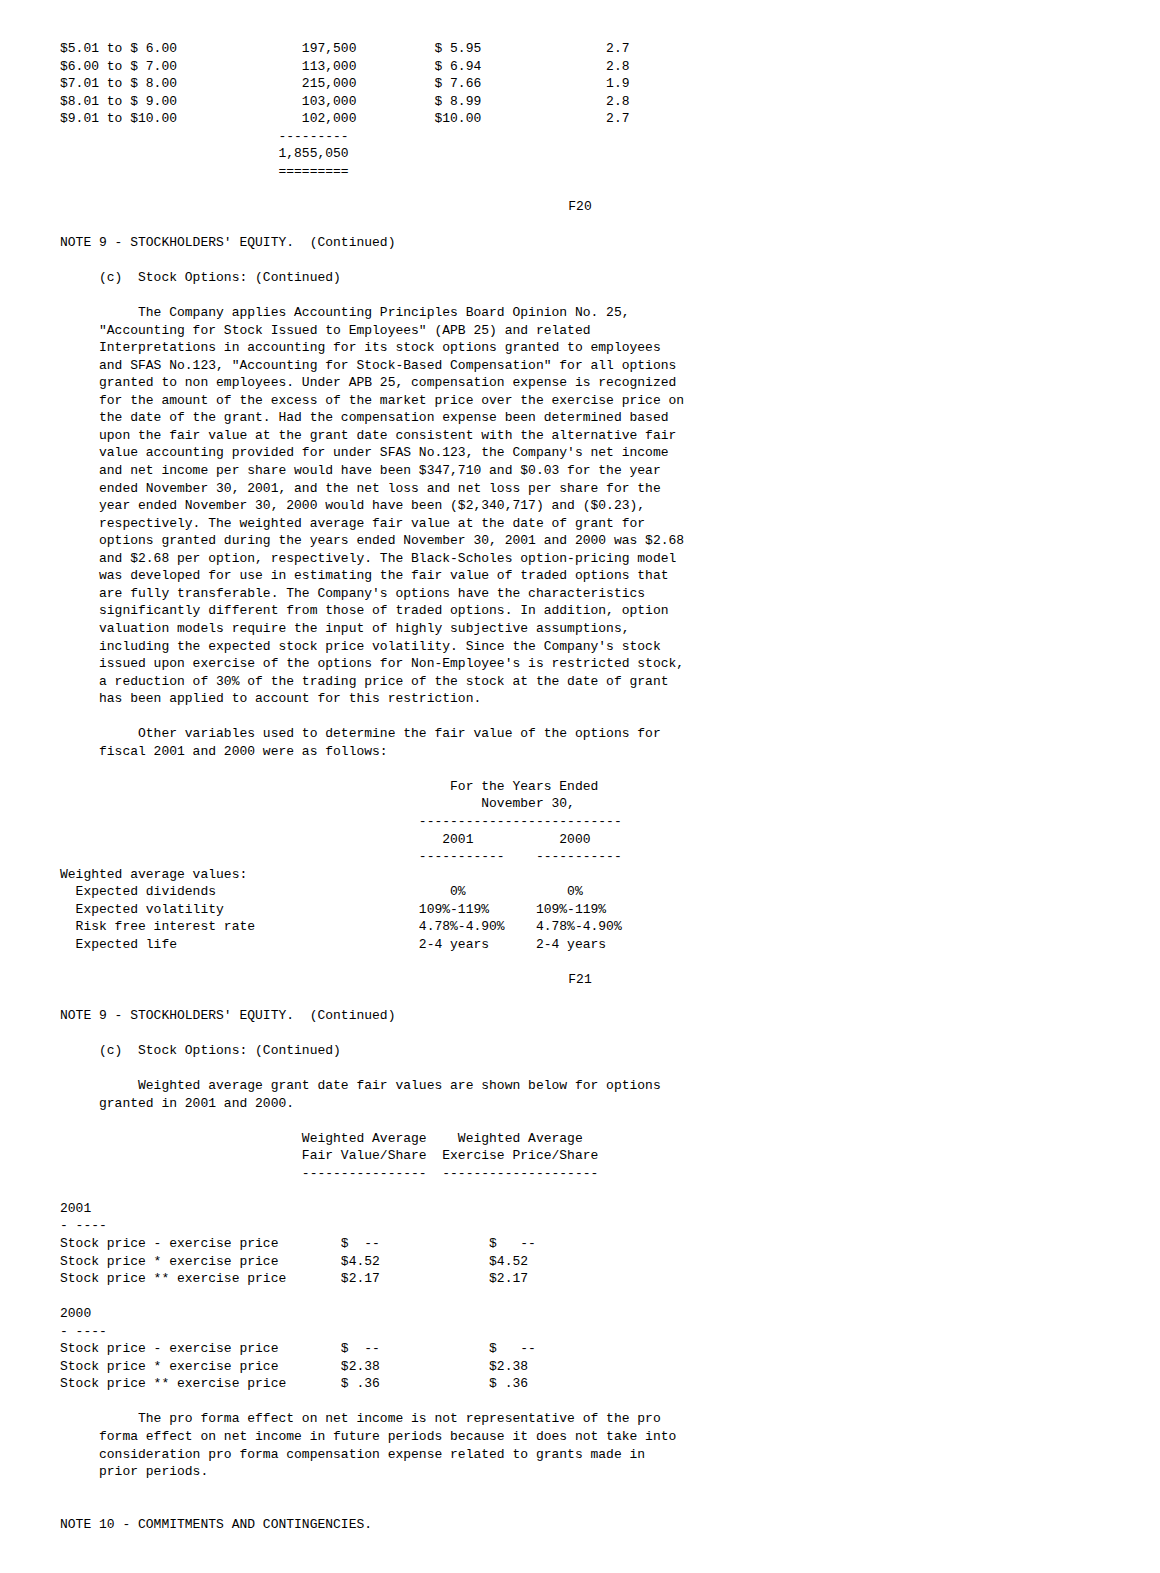$5.01 to $ 6.00                197,500          $ 5.95                2.7
$6.00 to $ 7.00                113,000          $ 6.94                2.8
$7.01 to $ 8.00                215,000          $ 7.66                1.9
$8.01 to $ 9.00                103,000          $ 8.99                2.8
$9.01 to $10.00                102,000          $10.00                2.7
                            ---------
                            1,855,050
                            =========
F20
NOTE 9 - STOCKHOLDERS' EQUITY.  (Continued)

     (c)  Stock Options: (Continued)

          The Company applies Accounting Principles Board Opinion No. 25,
     "Accounting for Stock Issued to Employees" (APB 25) and related
     Interpretations in accounting for its stock options granted to employees
     and SFAS No.123, "Accounting for Stock-Based Compensation" for all options
     granted to non employees. Under APB 25, compensation expense is recognized
     for the amount of the excess of the market price over the exercise price on
     the date of the grant. Had the compensation expense been determined based
     upon the fair value at the grant date consistent with the alternative fair
     value accounting provided for under SFAS No.123, the Company's net income
     and net income per share would have been $347,710 and $0.03 for the year
     ended November 30, 2001, and the net loss and net loss per share for the
     year ended November 30, 2000 would have been ($2,340,717) and ($0.23),
     respectively. The weighted average fair value at the date of grant for
     options granted during the years ended November 30, 2001 and 2000 was $2.68
     and $2.68 per option, respectively. The Black-Scholes option-pricing model
     was developed for use in estimating the fair value of traded options that
     are fully transferable. The Company's options have the characteristics
     significantly different from those of traded options. In addition, option
     valuation models require the input of highly subjective assumptions,
     including the expected stock price volatility. Since the Company's stock
     issued upon exercise of the options for Non-Employee's is restricted stock,
     a reduction of 30% of the trading price of the stock at the date of grant
     has been applied to account for this restriction.

          Other variables used to determine the fair value of the options for
     fiscal 2001 and 2000 were as follows:

                                                  For the Years Ended
                                                      November 30,
                                              --------------------------
                                                 2001           2000
                                              -----------    -----------
Weighted average values:
  Expected dividends                              0%             0%
  Expected volatility                         109%-119%      109%-119%
  Risk free interest rate                     4.78%-4.90%    4.78%-4.90%
  Expected life                               2-4 years      2-4 years
F21
NOTE 9 - STOCKHOLDERS' EQUITY.  (Continued)

     (c)  Stock Options: (Continued)

          Weighted average grant date fair values are shown below for options
     granted in 2001 and 2000.

                               Weighted Average    Weighted Average
                               Fair Value/Share  Exercise Price/Share
                               ----------------  --------------------

2001
- ----
Stock price - exercise price        $  --              $   --
Stock price * exercise price        $4.52              $4.52
Stock price ** exercise price       $2.17              $2.17

2000
- ----
Stock price - exercise price        $  --              $   --
Stock price * exercise price        $2.38              $2.38
Stock price ** exercise price       $ .36              $ .36

          The pro forma effect on net income is not representative of the pro
     forma effect on net income in future periods because it does not take into
     consideration pro forma compensation expense related to grants made in
     prior periods.


NOTE 10 - COMMITMENTS AND CONTINGENCIES.